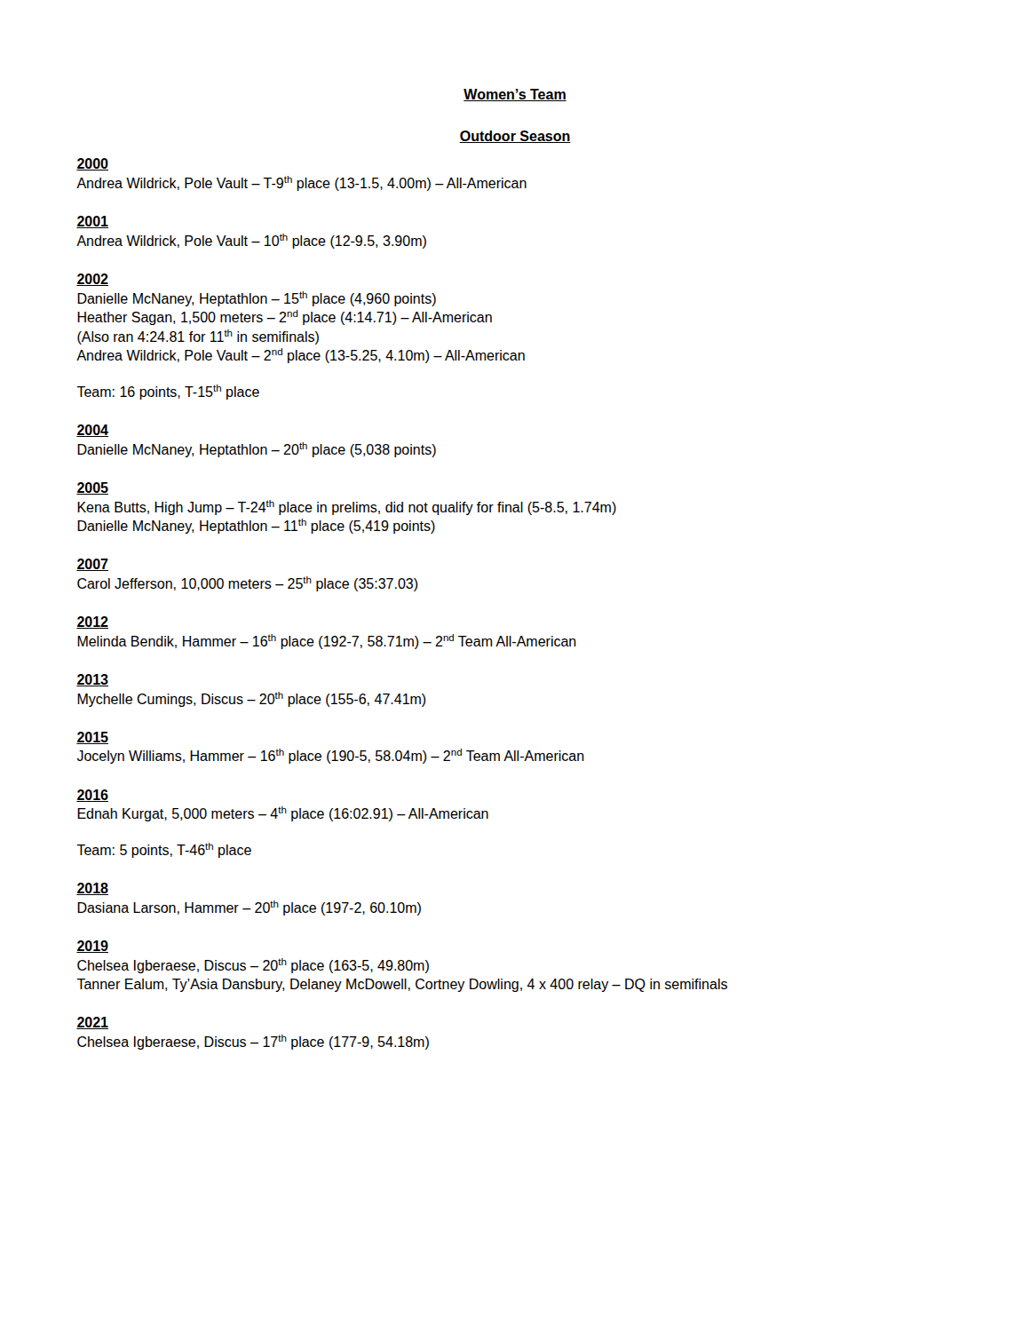Women’s Team
Outdoor Season
2000
Andrea Wildrick, Pole Vault – T-9th place (13-1.5, 4.00m) – All-American
2001
Andrea Wildrick, Pole Vault – 10th place (12-9.5, 3.90m)
2002
Danielle McNaney, Heptathlon – 15th place (4,960 points)
Heather Sagan, 1,500 meters – 2nd place (4:14.71) – All-American
(Also ran 4:24.81 for 11th in semifinals)
Andrea Wildrick, Pole Vault – 2nd place (13-5.25, 4.10m) – All-American
Team: 16 points, T-15th place
2004
Danielle McNaney, Heptathlon – 20th place (5,038 points)
2005
Kena Butts, High Jump – T-24th place in prelims, did not qualify for final (5-8.5, 1.74m)
Danielle McNaney, Heptathlon – 11th place (5,419 points)
2007
Carol Jefferson, 10,000 meters – 25th place (35:37.03)
2012
Melinda Bendik, Hammer – 16th place (192-7, 58.71m) – 2nd Team All-American
2013
Mychelle Cumings, Discus – 20th place (155-6, 47.41m)
2015
Jocelyn Williams, Hammer – 16th place (190-5, 58.04m) – 2nd Team All-American
2016
Ednah Kurgat, 5,000 meters – 4th place (16:02.91) – All-American
Team: 5 points, T-46th place
2018
Dasiana Larson, Hammer – 20th place (197-2, 60.10m)
2019
Chelsea Igberaese, Discus – 20th place (163-5, 49.80m)
Tanner Ealum, Ty’Asia Dansbury, Delaney McDowell, Cortney Dowling, 4 x 400 relay – DQ in semifinals
2021
Chelsea Igberaese, Discus – 17th place (177-9, 54.18m)